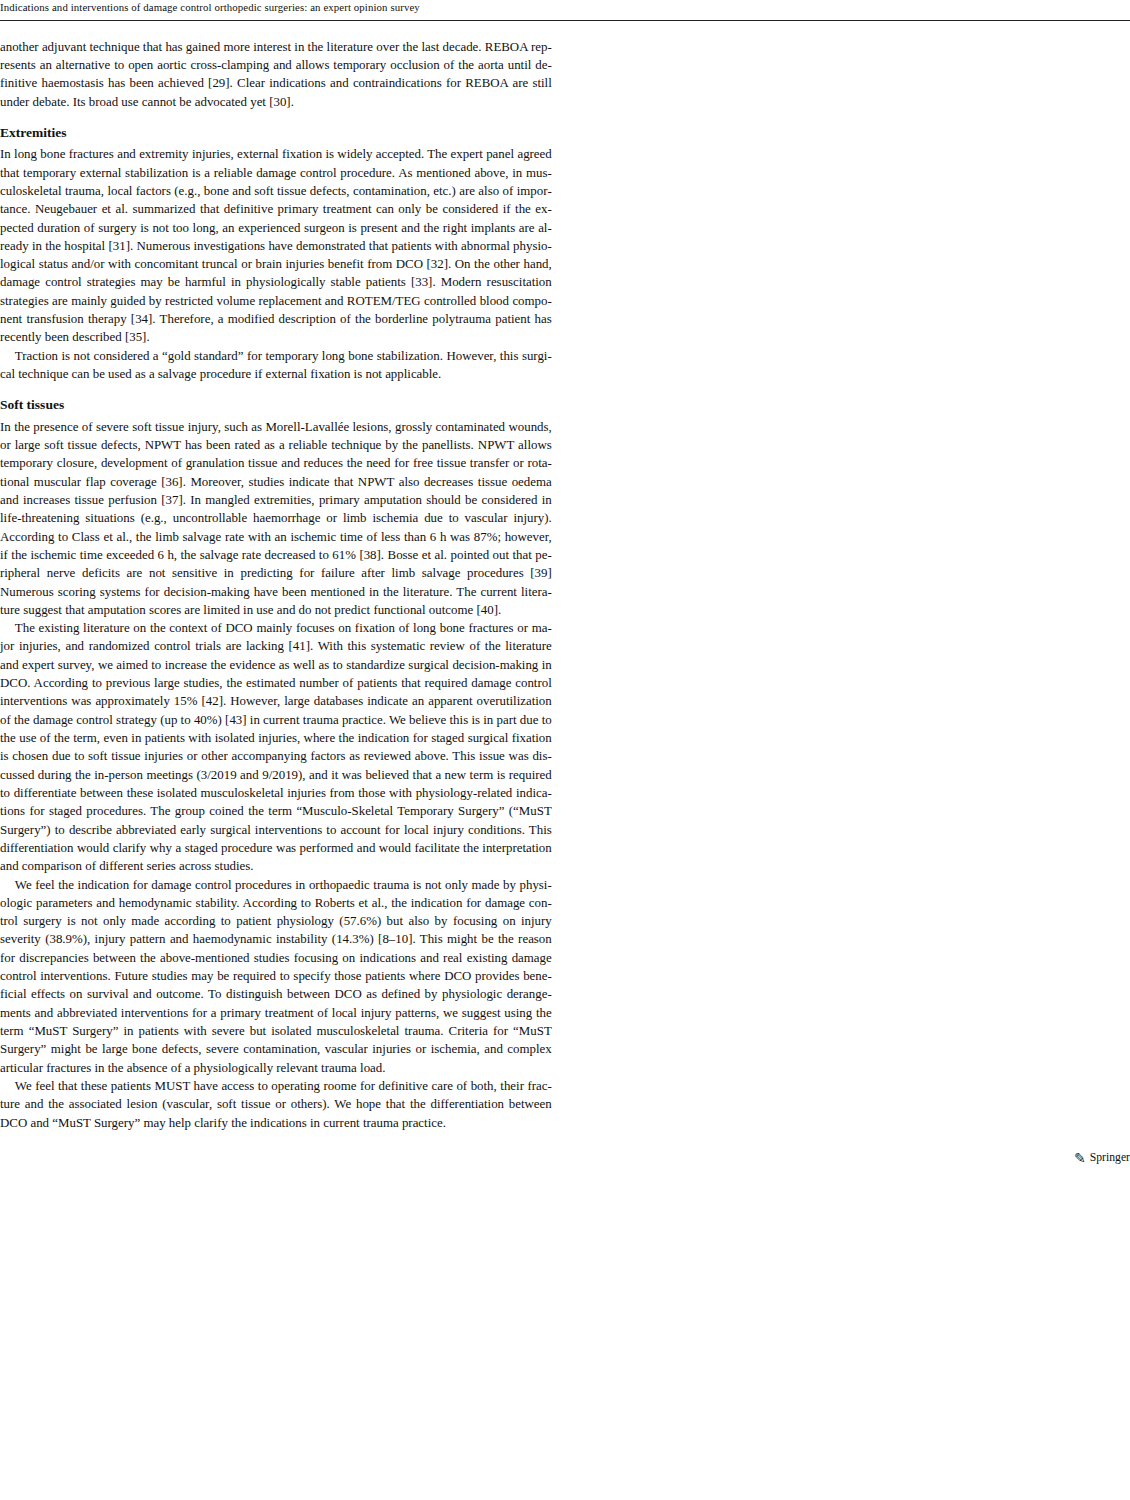Indications and interventions of damage control orthopedic surgeries: an expert opinion survey
another adjuvant technique that has gained more interest in the literature over the last decade. REBOA represents an alternative to open aortic cross-clamping and allows temporary occlusion of the aorta until definitive haemostasis has been achieved [29]. Clear indications and contraindications for REBOA are still under debate. Its broad use cannot be advocated yet [30].
Extremities
In long bone fractures and extremity injuries, external fixation is widely accepted. The expert panel agreed that temporary external stabilization is a reliable damage control procedure. As mentioned above, in musculoskeletal trauma, local factors (e.g., bone and soft tissue defects, contamination, etc.) are also of importance. Neugebauer et al. summarized that definitive primary treatment can only be considered if the expected duration of surgery is not too long, an experienced surgeon is present and the right implants are already in the hospital [31]. Numerous investigations have demonstrated that patients with abnormal physiological status and/or with concomitant truncal or brain injuries benefit from DCO [32]. On the other hand, damage control strategies may be harmful in physiologically stable patients [33]. Modern resuscitation strategies are mainly guided by restricted volume replacement and ROTEM/TEG controlled blood component transfusion therapy [34]. Therefore, a modified description of the borderline polytrauma patient has recently been described [35].
Traction is not considered a “gold standard” for temporary long bone stabilization. However, this surgical technique can be used as a salvage procedure if external fixation is not applicable.
Soft tissues
In the presence of severe soft tissue injury, such as Morell-Lavallée lesions, grossly contaminated wounds, or large soft tissue defects, NPWT has been rated as a reliable technique by the panellists. NPWT allows temporary closure, development of granulation tissue and reduces the need for free tissue transfer or rotational muscular flap coverage [36]. Moreover, studies indicate that NPWT also decreases tissue oedema and increases tissue perfusion [37]. In mangled extremities, primary amputation should be considered in life-threatening situations (e.g., uncontrollable haemorrhage or limb ischemia due to vascular injury). According to Class et al., the limb salvage rate with an ischemic time of less than 6 h was 87%; however, if the ischemic time exceeded 6 h, the salvage rate decreased to 61% [38]. Bosse et al. pointed out that peripheral nerve deficits are not sensitive in predicting for failure after limb salvage procedures [39] Numerous scoring systems for decision-making have been mentioned in the literature. The current literature suggest that amputation scores are limited in use and do not predict functional outcome [40].
The existing literature on the context of DCO mainly focuses on fixation of long bone fractures or major injuries, and randomized control trials are lacking [41]. With this systematic review of the literature and expert survey, we aimed to increase the evidence as well as to standardize surgical decision-making in DCO. According to previous large studies, the estimated number of patients that required damage control interventions was approximately 15% [42]. However, large databases indicate an apparent overutilization of the damage control strategy (up to 40%) [43] in current trauma practice. We believe this is in part due to the use of the term, even in patients with isolated injuries, where the indication for staged surgical fixation is chosen due to soft tissue injuries or other accompanying factors as reviewed above. This issue was discussed during the in-person meetings (3/2019 and 9/2019), and it was believed that a new term is required to differentiate between these isolated musculoskeletal injuries from those with physiology-related indications for staged procedures. The group coined the term “Musculo-Skeletal Temporary Surgery” (“MuST Surgery”) to describe abbreviated early surgical interventions to account for local injury conditions. This differentiation would clarify why a staged procedure was performed and would facilitate the interpretation and comparison of different series across studies.
We feel the indication for damage control procedures in orthopaedic trauma is not only made by physiologic parameters and hemodynamic stability. According to Roberts et al., the indication for damage control surgery is not only made according to patient physiology (57.6%) but also by focusing on injury severity (38.9%), injury pattern and haemodynamic instability (14.3%) [8–10]. This might be the reason for discrepancies between the above-mentioned studies focusing on indications and real existing damage control interventions. Future studies may be required to specify those patients where DCO provides beneficial effects on survival and outcome. To distinguish between DCO as defined by physiologic derangements and abbreviated interventions for a primary treatment of local injury patterns, we suggest using the term “MuST Surgery” in patients with severe but isolated musculoskeletal trauma. Criteria for “MuST Surgery” might be large bone defects, severe contamination, vascular injuries or ischemia, and complex articular fractures in the absence of a physiologically relevant trauma load.
We feel that these patients MUST have access to operating roome for definitive care of both, their fracture and the associated lesion (vascular, soft tissue or others). We hope that the differentiation between DCO and “MuST Surgery” may help clarify the indications in current trauma practice.
✎Springer